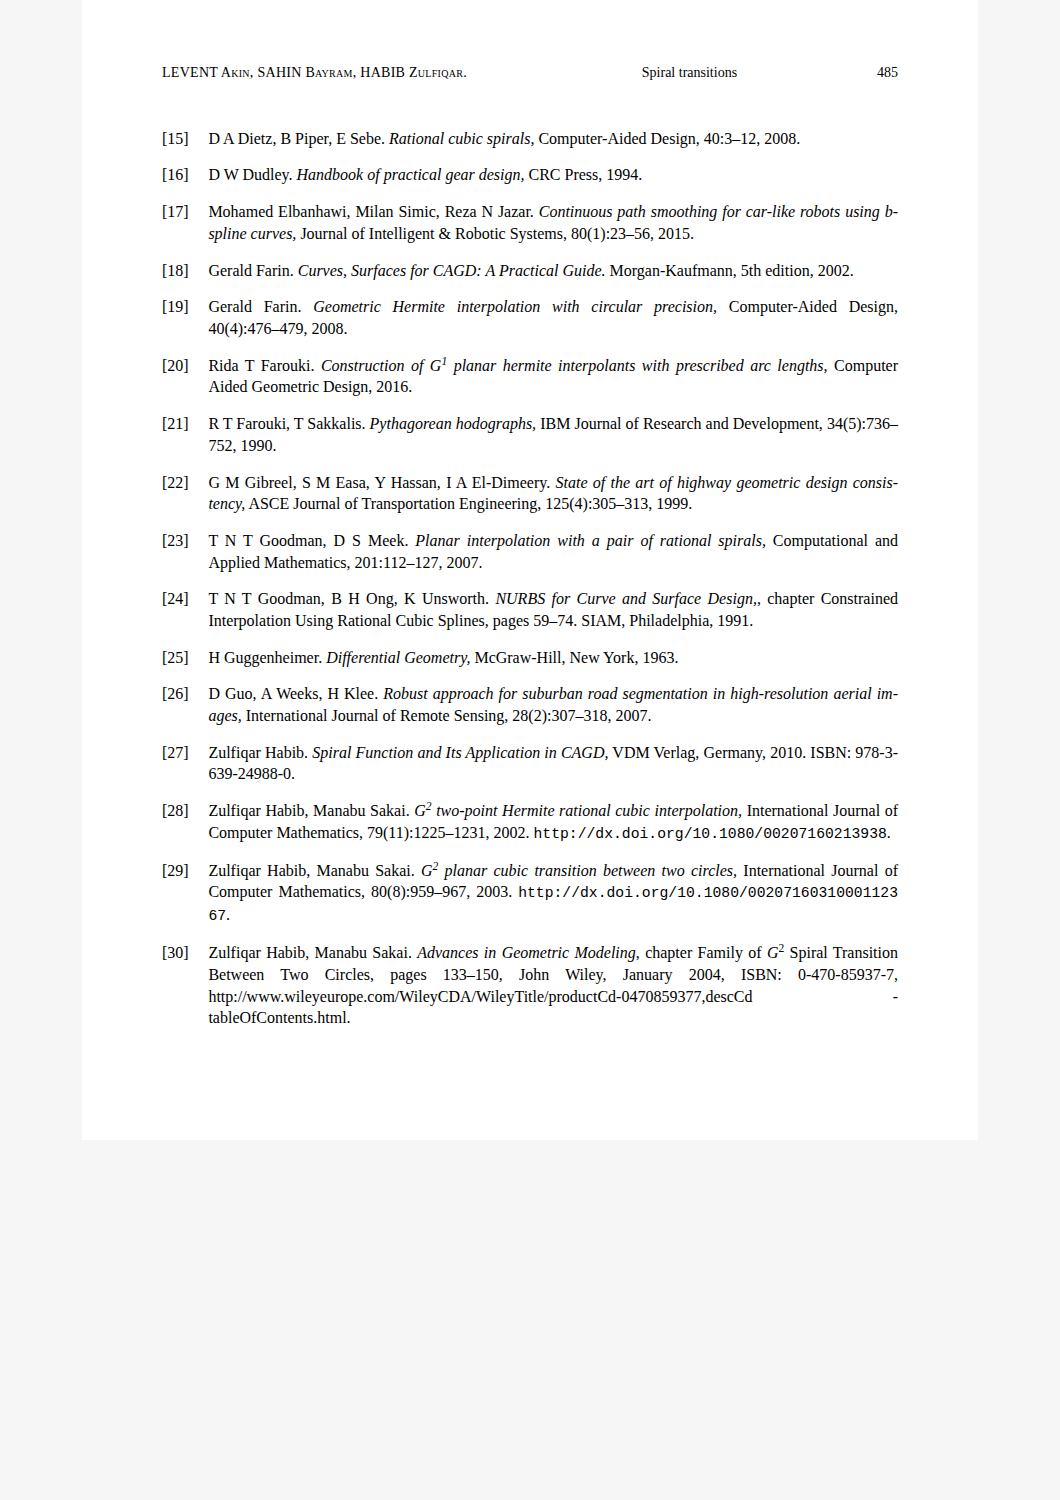LEVENT Akin, SAHIN Bayram, HABIB Zulfiqar. Spiral transitions 485
[15] D A Dietz, B Piper, E Sebe. Rational cubic spirals, Computer-Aided Design, 40:3–12, 2008.
[16] D W Dudley. Handbook of practical gear design, CRC Press, 1994.
[17] Mohamed Elbanhawi, Milan Simic, Reza N Jazar. Continuous path smoothing for car-like robots using b-spline curves, Journal of Intelligent & Robotic Systems, 80(1):23–56, 2015.
[18] Gerald Farin. Curves, Surfaces for CAGD: A Practical Guide. Morgan-Kaufmann, 5th edition, 2002.
[19] Gerald Farin. Geometric Hermite interpolation with circular precision, Computer-Aided Design, 40(4):476–479, 2008.
[20] Rida T Farouki. Construction of G1 planar hermite interpolants with prescribed arc lengths, Computer Aided Geometric Design, 2016.
[21] R T Farouki, T Sakkalis. Pythagorean hodographs, IBM Journal of Research and Development, 34(5):736–752, 1990.
[22] G M Gibreel, S M Easa, Y Hassan, I A El-Dimeery. State of the art of highway geometric design consistency, ASCE Journal of Transportation Engineering, 125(4):305–313, 1999.
[23] T N T Goodman, D S Meek. Planar interpolation with a pair of rational spirals, Computational and Applied Mathematics, 201:112–127, 2007.
[24] T N T Goodman, B H Ong, K Unsworth. NURBS for Curve and Surface Design,, chapter Constrained Interpolation Using Rational Cubic Splines, pages 59–74. SIAM, Philadelphia, 1991.
[25] H Guggenheimer. Differential Geometry, McGraw-Hill, New York, 1963.
[26] D Guo, A Weeks, H Klee. Robust approach for suburban road segmentation in high-resolution aerial images, International Journal of Remote Sensing, 28(2):307–318, 2007.
[27] Zulfiqar Habib. Spiral Function and Its Application in CAGD, VDM Verlag, Germany, 2010. ISBN: 978-3-639-24988-0.
[28] Zulfiqar Habib, Manabu Sakai. G2 two-point Hermite rational cubic interpolation, International Journal of Computer Mathematics, 79(11):1225–1231, 2002. http://dx.doi.org/10.1080/00207160213938.
[29] Zulfiqar Habib, Manabu Sakai. G2 planar cubic transition between two circles, International Journal of Computer Mathematics, 80(8):959–967, 2003. http://dx.doi.org/10.1080/0020716031000112367.
[30] Zulfiqar Habib, Manabu Sakai. Advances in Geometric Modeling, chapter Family of G2 Spiral Transition Between Two Circles, pages 133–150, John Wiley, January 2004, ISBN: 0-470-85937-7, http://www.wileyeurope.com/WileyCDA/WileyTitle/productCd-0470859377,descCd - tableOfContents.html.